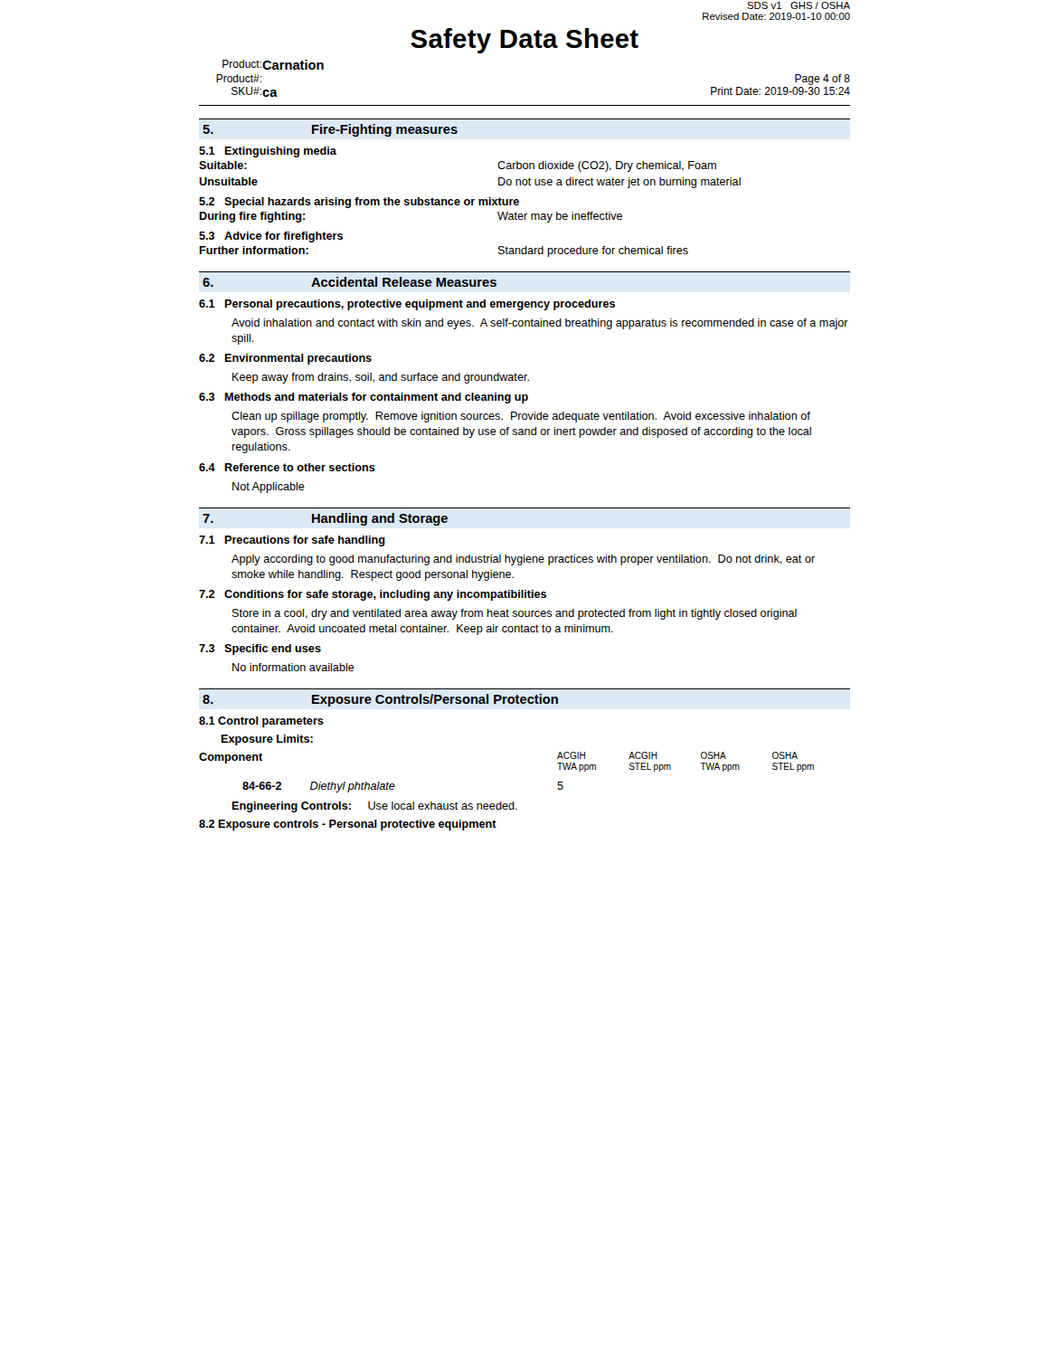SDS v1 GHS / OSHA
Revised Date: 2019-01-10 00:00
Safety Data Sheet
| Product: | Carnation | |
| Product#: | | Page 4 of 8 |
| SKU#: | ca | Print Date: 2019-09-30 15:24 |
5. Fire-Fighting measures
5.1 Extinguishing media
| Suitable: | Carbon dioxide (CO2), Dry chemical, Foam |
| Unsuitable | Do not use a direct water jet on burning material |
5.2 Special hazards arising from the substance or mixture
| During fire fighting: | Water may be ineffective |
5.3 Advice for firefighters
| Further information: | Standard procedure for chemical fires |
6. Accidental Release Measures
6.1 Personal precautions, protective equipment and emergency procedures
Avoid inhalation and contact with skin and eyes. A self-contained breathing apparatus is recommended in case of a major spill.
6.2 Environmental precautions
Keep away from drains, soil, and surface and groundwater.
6.3 Methods and materials for containment and cleaning up
Clean up spillage promptly. Remove ignition sources. Provide adequate ventilation. Avoid excessive inhalation of vapors. Gross spillages should be contained by use of sand or inert powder and disposed of according to the local regulations.
6.4 Reference to other sections
Not Applicable
7. Handling and Storage
7.1 Precautions for safe handling
Apply according to good manufacturing and industrial hygiene practices with proper ventilation. Do not drink, eat or smoke while handling. Respect good personal hygiene.
7.2 Conditions for safe storage, including any incompatibilities
Store in a cool, dry and ventilated area away from heat sources and protected from light in tightly closed original container. Avoid uncoated metal container. Keep air contact to a minimum.
7.3 Specific end uses
No information available
8. Exposure Controls/Personal Protection
8.1 Control parameters
Exposure Limits:
| Component | ACGIH TWA ppm | ACGIH STEL ppm | OSHA TWA ppm | OSHA STEL ppm |
| 84-66-2 Diethyl phthalate | 5 | | | |
Engineering Controls: Use local exhaust as needed.
8.2 Exposure controls - Personal protective equipment